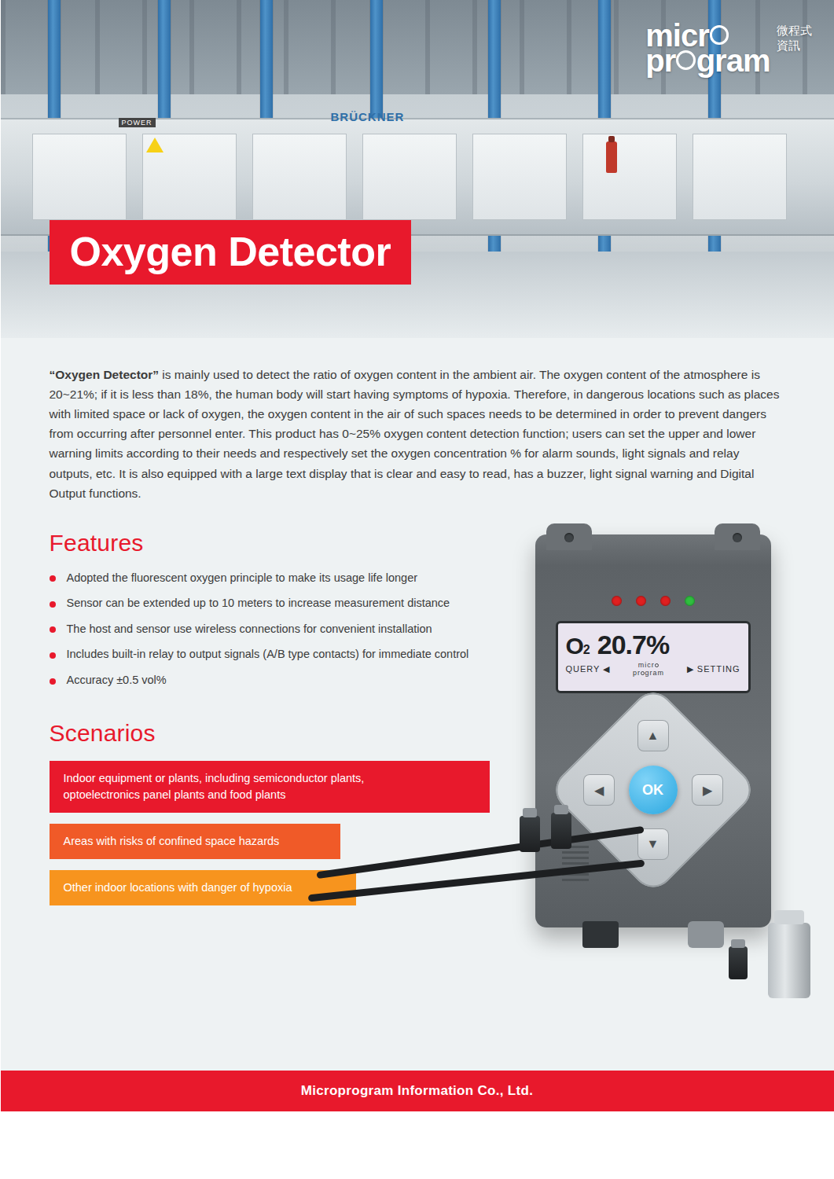POWER BRÜCKNER
micr
pr gram
微程式
資訊
Oxygen Detector
“Oxygen Detector” is mainly used to detect the ratio of oxygen content in the ambient air. The oxygen content of the atmosphere is 20~21%; if it is less than 18%, the human body will start having symptoms of hypoxia. Therefore, in dangerous locations such as places with limited space or lack of oxygen, the oxygen content in the air of such spaces needs to be determined in order to prevent dangers from occurring after personnel enter. This product has 0~25% oxygen content detection function; users can set the upper and lower warning limits according to their needs and respectively set the oxygen concentration % for alarm sounds, light signals and relay outputs, etc. It is also equipped with a large text display that is clear and easy to read, has a buzzer, light signal warning and Digital Output functions.
Features
Adopted the fluorescent oxygen principle to make its usage life longer
Sensor can be extended up to 10 meters to increase measurement distance
The host and sensor use wireless connections for convenient installation
Includes built-in relay to output signals (A/B type contacts) for immediate control
Accuracy ±0.5 vol%
Scenarios
Indoor equipment or plants, including semiconductor plants,
optoelectronics panel plants and food plants
Areas with risks of confined space hazards
Other indoor locations with danger of hypoxia
O2 20.7%
QUERY ◀ micr
pr gram ▶ SETTING
▲
◀
OK
▶
▼
Microprogram Information Co., Ltd.